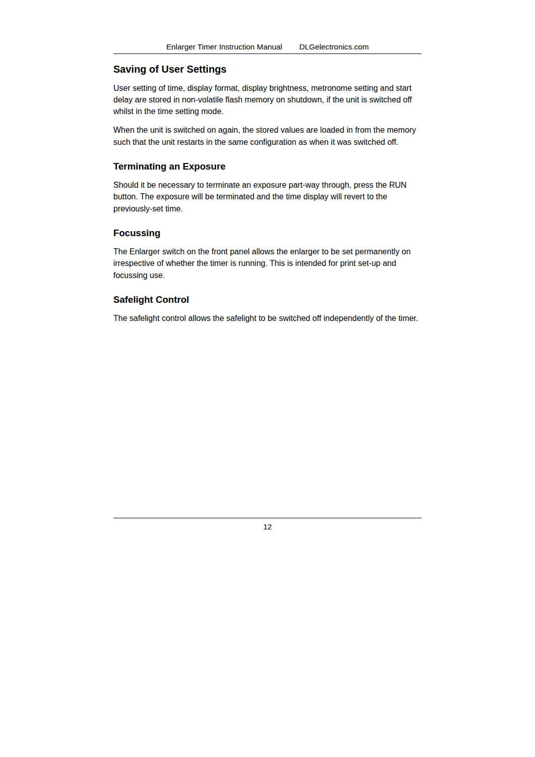Enlarger Timer Instruction Manual DLGelectronics.com
Saving of User Settings
User setting of time, display format, display brightness, metronome setting and start delay are stored in non-volatile flash memory on shutdown, if the unit is switched off whilst in the time setting mode.
When the unit is switched on again, the stored values are loaded in from the memory such that the unit restarts in the same configuration as when it was switched off.
Terminating an Exposure
Should it be necessary to terminate an exposure part-way through, press the RUN button. The exposure will be terminated and the time display will revert to the previously-set time.
Focussing
The Enlarger switch on the front panel allows the enlarger to be set permanently on irrespective of whether the timer is running. This is intended for print set-up and focussing use.
Safelight Control
The safelight control allows the safelight to be switched off independently of the timer.
12